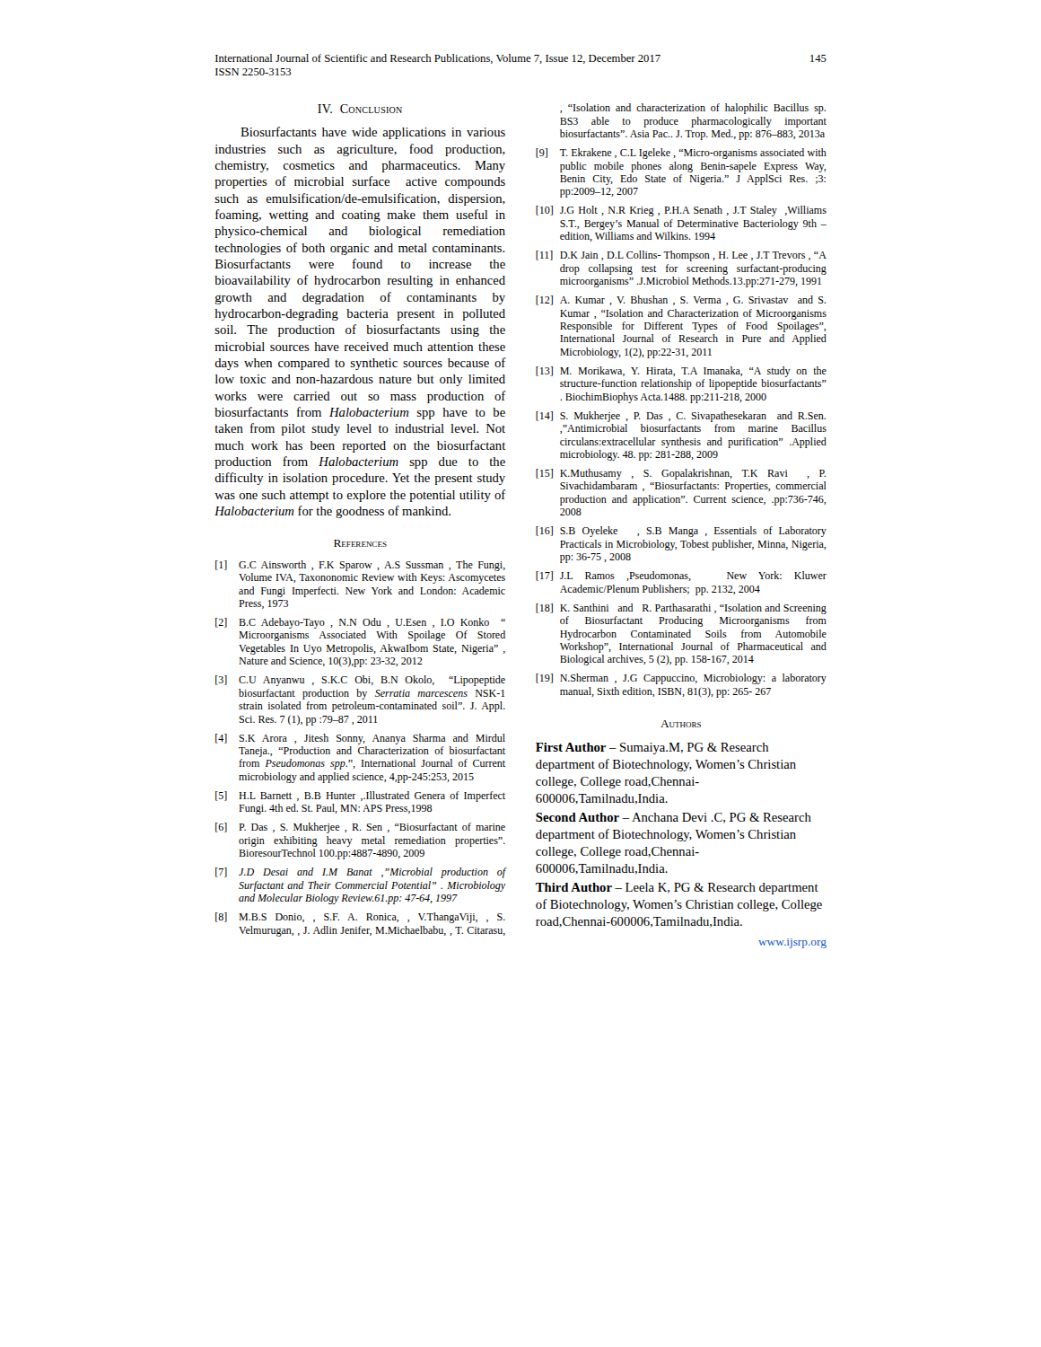International Journal of Scientific and Research Publications, Volume 7, Issue 12, December 2017
ISSN 2250-3153
145
IV. Conclusion
Biosurfactants have wide applications in various industries such as agriculture, food production, chemistry, cosmetics and pharmaceutics. Many properties of microbial surface active compounds such as emulsification/de-emulsification, dispersion, foaming, wetting and coating make them useful in physico-chemical and biological remediation technologies of both organic and metal contaminants. Biosurfactants were found to increase the bioavailability of hydrocarbon resulting in enhanced growth and degradation of contaminants by hydrocarbon-degrading bacteria present in polluted soil. The production of biosurfactants using the microbial sources have received much attention these days when compared to synthetic sources because of low toxic and non-hazardous nature but only limited works were carried out so mass production of biosurfactants from Halobacterium spp have to be taken from pilot study level to industrial level. Not much work has been reported on the biosurfactant production from Halobacterium spp due to the difficulty in isolation procedure. Yet the present study was one such attempt to explore the potential utility of Halobacterium for the goodness of mankind.
References
[1] G.C Ainsworth , F.K Sparow , A.S Sussman , The Fungi, Volume IVA, Taxononomic Review with Keys: Ascomycetes and Fungi Imperfecti. New York and London: Academic Press, 1973
[2] B.C Adebayo-Tayo , N.N Odu , U.Esen , I.O Konko “ Microorganisms Associated With Spoilage Of Stored Vegetables In Uyo Metropolis, AkwaIbom State, Nigeria” , Nature and Science, 10(3),pp: 23-32, 2012
[3] C.U Anyanwu , S.K.C Obi, B.N Okolo, “Lipopeptide biosurfactant production by Serratia marcescens NSK-1 strain isolated from petroleum-contaminated soil”. J. Appl. Sci. Res. 7 (1), pp :79–87 , 2011
[4] S.K Arora , Jitesh Sonny, Ananya Sharma and Mirdul Taneja., “Production and Characterization of biosurfactant from Pseudomonas spp.”, International Journal of Current microbiology and applied science, 4,pp-245:253, 2015
[5] H.L Barnett , B.B Hunter ,.Illustrated Genera of Imperfect Fungi. 4th ed. St. Paul, MN: APS Press,1998
[6] P. Das , S. Mukherjee , R. Sen , “Biosurfactant of marine origin exhibiting heavy metal remediation properties”. BioresourTechnol 100.pp:4887-4890, 2009
[7] J.D Desai and I.M Banat ,”Microbial production of Surfactant and Their Commercial Potential” . Microbiology and Molecular Biology Review.61.pp: 47-64, 1997
[8] M.B.S Donio, , S.F. A. Ronica, , V.ThangaViji, , S. Velmurugan, , J. Adlin Jenifer, M.Michaelbabu, , T. Citarasu, , “Isolation and characterization of halophilic Bacillus sp. BS3 able to produce pharmacologically important biosurfactants”. Asia Pac.. J. Trop. Med., pp: 876–883, 2013a
[9] T. Ekrakene , C.L Igeleke , “Micro-organisms associated with public mobile phones along Benin-sapele Express Way, Benin City, Edo State of Nigeria.” J ApplSci Res. ;3: pp:2009–12, 2007
[10] J.G Holt , N.R Krieg , P.H.A Senath , J.T Staley ,Williams S.T., Bergey’s Manual of Determinative Bacteriology 9th –edition, Williams and Wilkins. 1994
[11] D.K Jain , D.L Collins- Thompson , H. Lee , J.T Trevors , “A drop collapsing test for screening surfactant-producing microorganisms” .J.Microbiol Methods.13.pp:271-279, 1991
[12] A. Kumar , V. Bhushan , S. Verma , G. Srivastav and S. Kumar , “Isolation and Characterization of Microorganisms Responsible for Different Types of Food Spoilages”, International Journal of Research in Pure and Applied Microbiology, 1(2), pp:22-31, 2011
[13] M. Morikawa, Y. Hirata, T.A Imanaka, “A study on the structure-function relationship of lipopeptide biosurfactants” . BiochimBiophys Acta.1488. pp:211-218, 2000
[14] S. Mukherjee , P. Das , C. Sivapathesekaran and R.Sen. ,”Antimicrobial biosurfactants from marine Bacillus circulans:extracellular synthesis and purification” .Applied microbiology. 48. pp: 281-288, 2009
[15] K.Muthusamy , S. Gopalakrishnan, T.K Ravi , P. Sivachidambaram , “Biosurfactants: Properties, commercial production and application”. Current science, .pp:736-746, 2008
[16] S.B Oyeleke , S.B Manga , Essentials of Laboratory Practicals in Microbiology, Tobest publisher, Minna, Nigeria, pp: 36-75 , 2008
[17] J.L Ramos ,Pseudomonas, New York: Kluwer Academic/Plenum Publishers; pp. 2132, 2004
[18] K. Santhini and R. Parthasarathi , “Isolation and Screening of Biosurfactant Producing Microorganisms from Hydrocarbon Contaminated Soils from Automobile Workshop”, International Journal of Pharmaceutical and Biological archives, 5 (2), pp. 158-167, 2014
[19] N.Sherman , J.G Cappuccino, Microbiology: a laboratory manual, Sixth edition, ISBN, 81(3), pp: 265- 267
Authors
First Author – Sumaiya.M, PG & Research department of Biotechnology, Women’s Christian college, College road,Chennai-600006,Tamilnadu,India.
Second Author – Anchana Devi .C, PG & Research department of Biotechnology, Women’s Christian college, College road,Chennai-600006,Tamilnadu,India.
Third Author – Leela K, PG & Research department of Biotechnology, Women’s Christian college, College road,Chennai-600006,Tamilnadu,India.
www.ijsrp.org